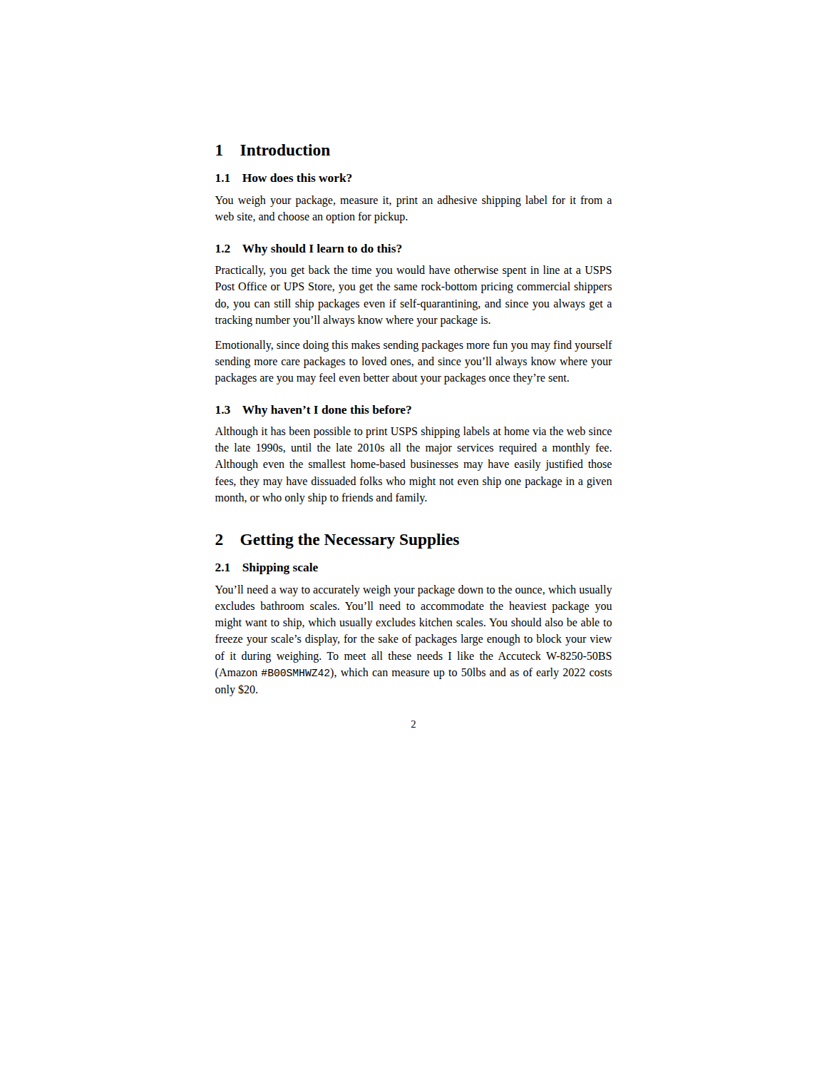1 Introduction
1.1 How does this work?
You weigh your package, measure it, print an adhesive shipping label for it from a web site, and choose an option for pickup.
1.2 Why should I learn to do this?
Practically, you get back the time you would have otherwise spent in line at a USPS Post Office or UPS Store, you get the same rock-bottom pricing commercial shippers do, you can still ship packages even if self-quarantining, and since you always get a tracking number you’ll always know where your package is.
Emotionally, since doing this makes sending packages more fun you may find yourself sending more care packages to loved ones, and since you’ll always know where your packages are you may feel even better about your packages once they’re sent.
1.3 Why haven’t I done this before?
Although it has been possible to print USPS shipping labels at home via the web since the late 1990s, until the late 2010s all the major services required a monthly fee. Although even the smallest home-based businesses may have easily justified those fees, they may have dissuaded folks who might not even ship one package in a given month, or who only ship to friends and family.
2 Getting the Necessary Supplies
2.1 Shipping scale
You’ll need a way to accurately weigh your package down to the ounce, which usually excludes bathroom scales. You’ll need to accommodate the heaviest package you might want to ship, which usually excludes kitchen scales. You should also be able to freeze your scale’s display, for the sake of packages large enough to block your view of it during weighing. To meet all these needs I like the Accuteck W-8250-50BS (Amazon #B00SMHWZ42), which can measure up to 50lbs and as of early 2022 costs only $20.
2